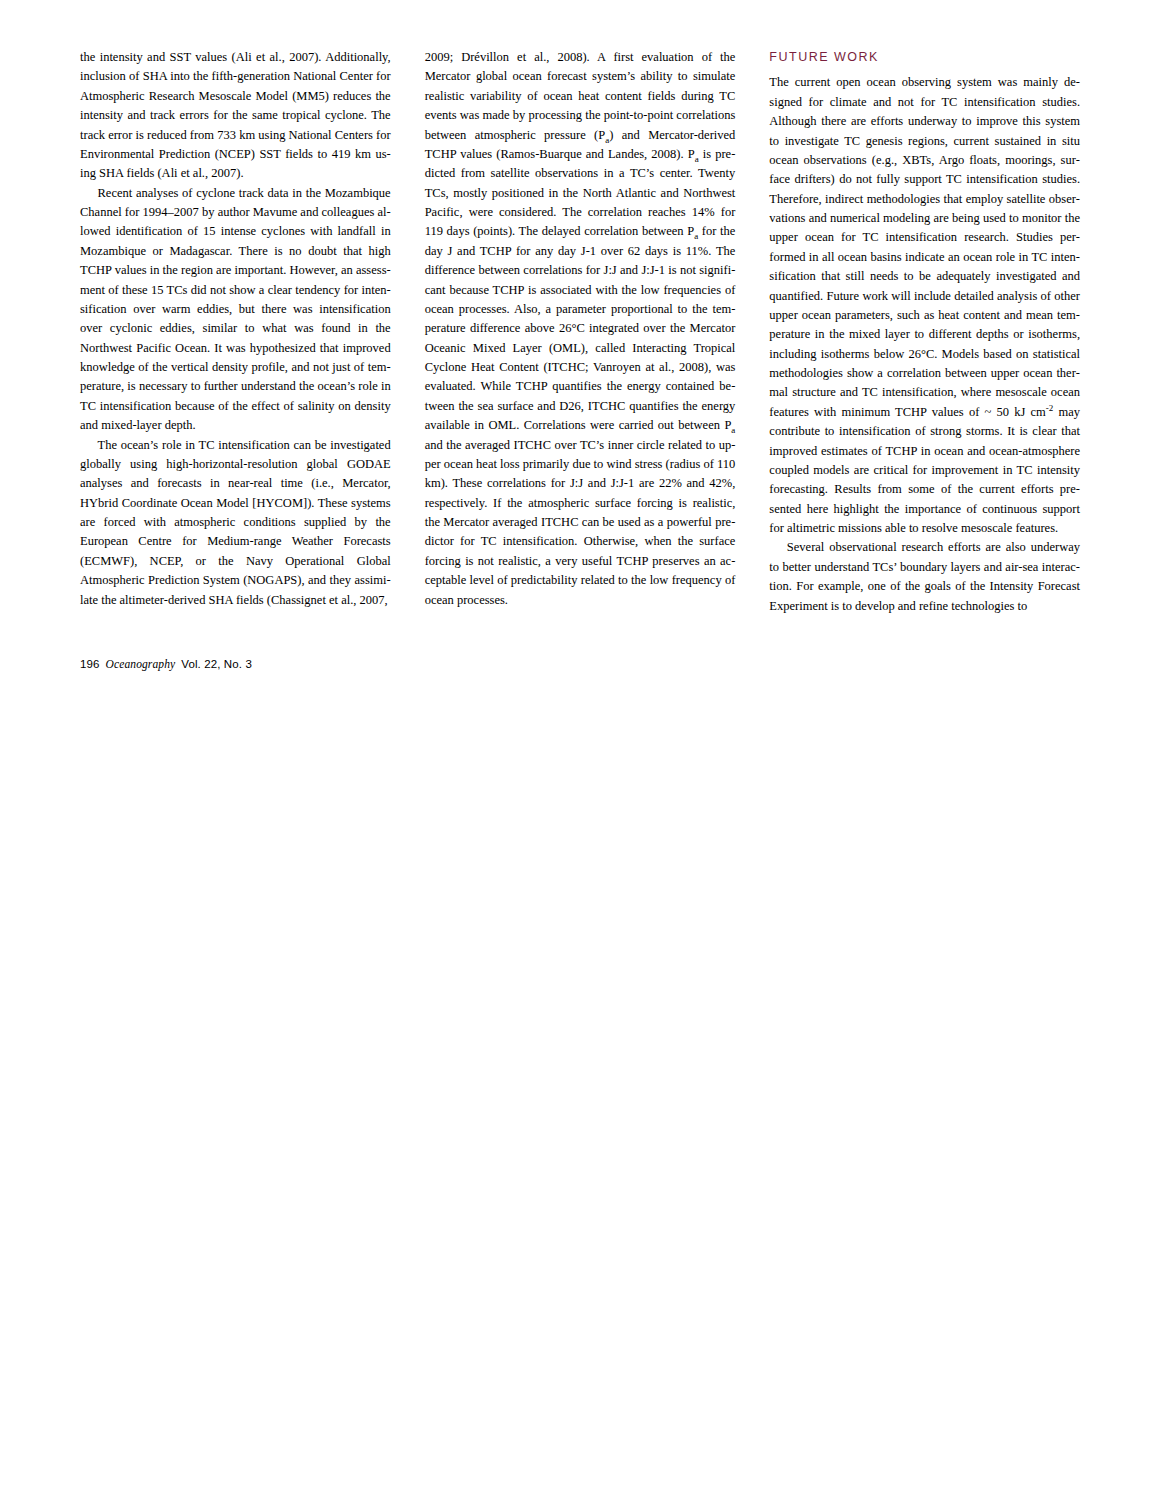the intensity and SST values (Ali et al., 2007). Additionally, inclusion of SHA into the fifth-generation National Center for Atmospheric Research Mesoscale Model (MM5) reduces the intensity and track errors for the same tropical cyclone. The track error is reduced from 733 km using National Centers for Environmental Prediction (NCEP) SST fields to 419 km using SHA fields (Ali et al., 2007).
Recent analyses of cyclone track data in the Mozambique Channel for 1994–2007 by author Mavume and colleagues allowed identification of 15 intense cyclones with landfall in Mozambique or Madagascar. There is no doubt that high TCHP values in the region are important. However, an assessment of these 15 TCs did not show a clear tendency for intensification over warm eddies, but there was intensification over cyclonic eddies, similar to what was found in the Northwest Pacific Ocean. It was hypothesized that improved knowledge of the vertical density profile, and not just of temperature, is necessary to further understand the ocean’s role in TC intensification because of the effect of salinity on density and mixed-layer depth.
The ocean’s role in TC intensification can be investigated globally using high-horizontal-resolution global GODAE analyses and forecasts in near-real time (i.e., Mercator, HYbrid Coordinate Ocean Model [HYCOM]). These systems are forced with atmospheric conditions supplied by the European Centre for Medium-range Weather Forecasts (ECMWF), NCEP, or the Navy Operational Global Atmospheric Prediction System (NOGAPS), and they assimilate the altimeter-derived SHA fields (Chassignet et al., 2007,
2009; Drévillon et al., 2008). A first evaluation of the Mercator global ocean forecast system’s ability to simulate realistic variability of ocean heat content fields during TC events was made by processing the point-to-point correlations between atmospheric pressure (Pa) and Mercator-derived TCHP values (Ramos-Buarque and Landes, 2008). Pa is predicted from satellite observations in a TC’s center. Twenty TCs, mostly positioned in the North Atlantic and Northwest Pacific, were considered. The correlation reaches 14% for 119 days (points). The delayed correlation between Pa for the day J and TCHP for any day J-1 over 62 days is 11%. The difference between correlations for J:J and J:J-1 is not significant because TCHP is associated with the low frequencies of ocean processes. Also, a parameter proportional to the temperature difference above 26°C integrated over the Mercator Oceanic Mixed Layer (OML), called Interacting Tropical Cyclone Heat Content (ITCHC; Vanroyen at al., 2008), was evaluated. While TCHP quantifies the energy contained between the sea surface and D26, ITCHC quantifies the energy available in OML. Correlations were carried out between Pa and the averaged ITCHC over TC’s inner circle related to upper ocean heat loss primarily due to wind stress (radius of 110 km). These correlations for J:J and J:J-1 are 22% and 42%, respectively. If the atmospheric surface forcing is realistic, the Mercator averaged ITCHC can be used as a powerful predictor for TC intensification. Otherwise, when the surface forcing is not realistic, a very useful TCHP preserves an acceptable level of predictability related to the low frequency of ocean processes.
Future Work
The current open ocean observing system was mainly designed for climate and not for TC intensification studies. Although there are efforts underway to improve this system to investigate TC genesis regions, current sustained in situ ocean observations (e.g., XBTs, Argo floats, moorings, surface drifters) do not fully support TC intensification studies. Therefore, indirect methodologies that employ satellite observations and numerical modeling are being used to monitor the upper ocean for TC intensification research. Studies performed in all ocean basins indicate an ocean role in TC intensification that still needs to be adequately investigated and quantified. Future work will include detailed analysis of other upper ocean parameters, such as heat content and mean temperature in the mixed layer to different depths or isotherms, including isotherms below 26°C. Models based on statistical methodologies show a correlation between upper ocean thermal structure and TC intensification, where mesoscale ocean features with minimum TCHP values of ~ 50 kJ cm-2 may contribute to intensification of strong storms. It is clear that improved estimates of TCHP in ocean and ocean-atmosphere coupled models are critical for improvement in TC intensity forecasting. Results from some of the current efforts presented here highlight the importance of continuous support for altimetric missions able to resolve mesoscale features.
Several observational research efforts are also underway to better understand TCs’ boundary layers and air-sea interaction. For example, one of the goals of the Intensity Forecast Experiment is to develop and refine technologies to
196 Oceanography Vol. 22, No. 3